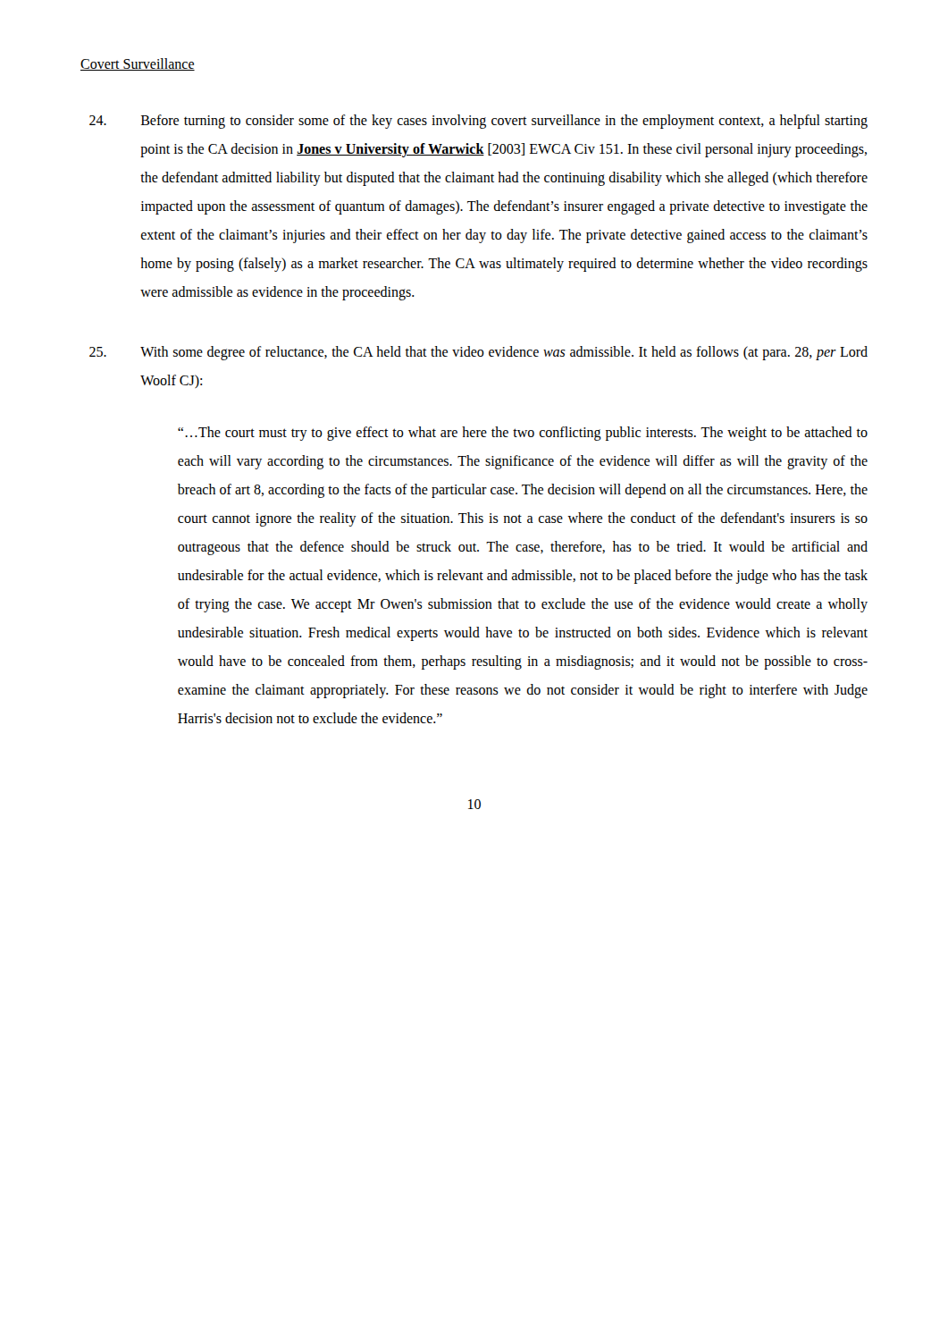Covert Surveillance
24. Before turning to consider some of the key cases involving covert surveillance in the employment context, a helpful starting point is the CA decision in Jones v University of Warwick [2003] EWCA Civ 151. In these civil personal injury proceedings, the defendant admitted liability but disputed that the claimant had the continuing disability which she alleged (which therefore impacted upon the assessment of quantum of damages). The defendant’s insurer engaged a private detective to investigate the extent of the claimant’s injuries and their effect on her day to day life. The private detective gained access to the claimant’s home by posing (falsely) as a market researcher. The CA was ultimately required to determine whether the video recordings were admissible as evidence in the proceedings.
25. With some degree of reluctance, the CA held that the video evidence was admissible. It held as follows (at para. 28, per Lord Woolf CJ):
“…The court must try to give effect to what are here the two conflicting public interests. The weight to be attached to each will vary according to the circumstances. The significance of the evidence will differ as will the gravity of the breach of art 8, according to the facts of the particular case. The decision will depend on all the circumstances. Here, the court cannot ignore the reality of the situation. This is not a case where the conduct of the defendant's insurers is so outrageous that the defence should be struck out. The case, therefore, has to be tried. It would be artificial and undesirable for the actual evidence, which is relevant and admissible, not to be placed before the judge who has the task of trying the case. We accept Mr Owen's submission that to exclude the use of the evidence would create a wholly undesirable situation. Fresh medical experts would have to be instructed on both sides. Evidence which is relevant would have to be concealed from them, perhaps resulting in a misdiagnosis; and it would not be possible to cross-examine the claimant appropriately. For these reasons we do not consider it would be right to interfere with Judge Harris's decision not to exclude the evidence.”
10